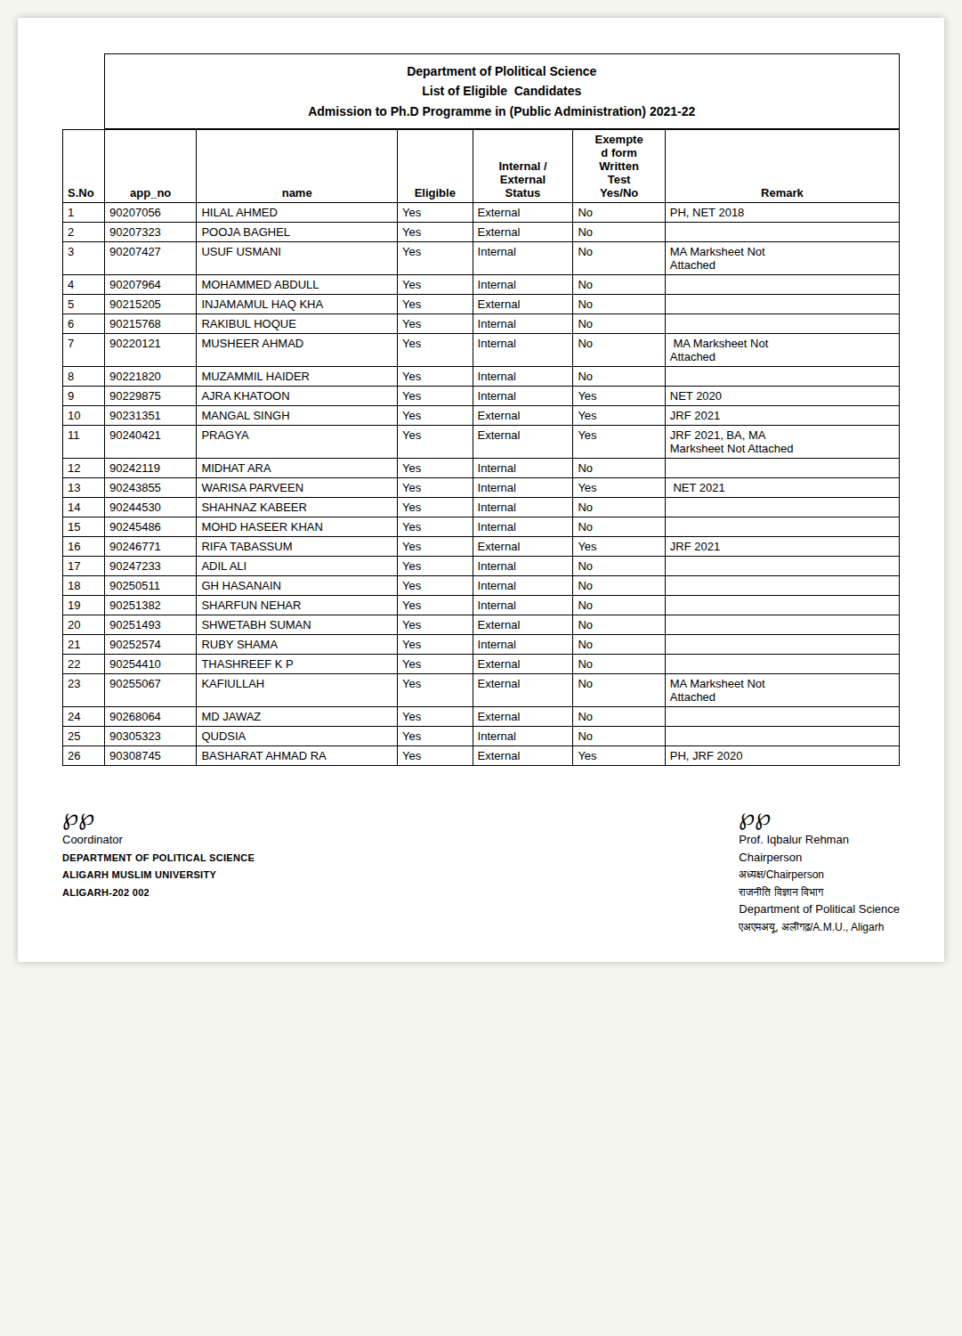| | Department of Plolitical Science List of Eligible Candidates Admission to Ph.D Programme in (Public Administration) 2021-22 |
| S.No | app_no | name | Eligible | Internal / External Status | Exempte d form Written Test Yes/No | Remark |
| --- | --- | --- | --- | --- | --- | --- |
| 1 | 90207056 | HILAL AHMED | Yes | External | No | PH, NET 2018 |
| 2 | 90207323 | POOJA BAGHEL | Yes | External | No | |
| 3 | 90207427 | USUF USMANI | Yes | Internal | No | MA Marksheet Not Attached |
| 4 | 90207964 | MOHAMMED ABDULL | Yes | Internal | No | |
| 5 | 90215205 | INJAMAMUL HAQ KHA | Yes | External | No | |
| 6 | 90215768 | RAKIBUL HOQUE | Yes | Internal | No | |
| 7 | 90220121 | MUSHEER AHMAD | Yes | Internal | No | MA Marksheet Not Attached |
| 8 | 90221820 | MUZAMMIL HAIDER | Yes | Internal | No | |
| 9 | 90229875 | AJRA KHATOON | Yes | Internal | Yes | NET 2020 |
| 10 | 90231351 | MANGAL SINGH | Yes | External | Yes | JRF 2021 |
| 11 | 90240421 | PRAGYA | Yes | External | Yes | JRF 2021, BA, MA Marksheet Not Attached |
| 12 | 90242119 | MIDHAT ARA | Yes | Internal | No | |
| 13 | 90243855 | WARISA PARVEEN | Yes | Internal | Yes | NET 2021 |
| 14 | 90244530 | SHAHNAZ KABEER | Yes | Internal | No | |
| 15 | 90245486 | MOHD HASEER KHAN | Yes | Internal | No | |
| 16 | 90246771 | RIFA TABASSUM | Yes | External | Yes | JRF 2021 |
| 17 | 90247233 | ADIL ALI | Yes | Internal | No | |
| 18 | 90250511 | GH HASANAIN | Yes | Internal | No | |
| 19 | 90251382 | SHARFUN NEHAR | Yes | Internal | No | |
| 20 | 90251493 | SHWETABH SUMAN | Yes | External | No | |
| 21 | 90252574 | RUBY SHAMA | Yes | Internal | No | |
| 22 | 90254410 | THASHREEF K P | Yes | External | No | |
| 23 | 90255067 | KAFIULLAH | Yes | External | No | MA Marksheet Not Attached |
| 24 | 90268064 | MD JAWAZ | Yes | External | No | |
| 25 | 90305323 | QUDSIA | Yes | Internal | No | |
| 26 | 90308745 | BASHARAT AHMAD RA | Yes | External | Yes | PH, JRF 2020 |
℘℘
Coordinator
DEPARTMENT OF POLITICAL SCIENCE
ALIGARH MUSLIM UNIVERSITY
ALIGARH-202 002
℘℘
Prof. Iqbalur Rehman
Chairperson
अध्यक्ष/Chairperson
राजनीति विज्ञान विभाग
Department of Political Science
एअएमअयू, अलीगढ़/A.M.U., Aligarh